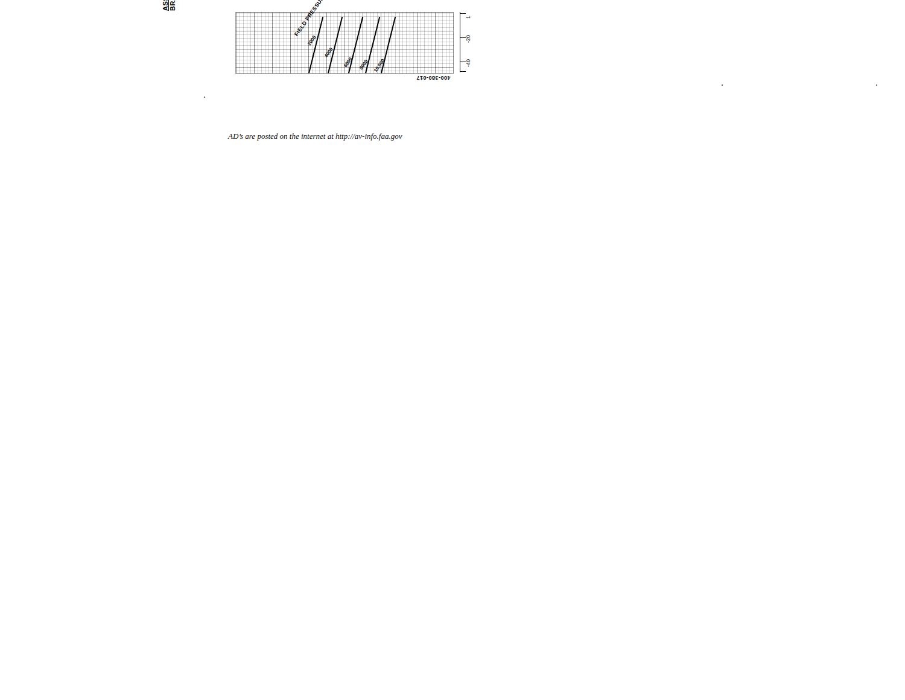ASSOCIATED C
BRAKING . . . .
1
-20
-40
FIELD PRESSURE
2000
4000
6000
8000
10,000
400-380-017
AD’s are posted on the internet at http://av-info.faa.gov